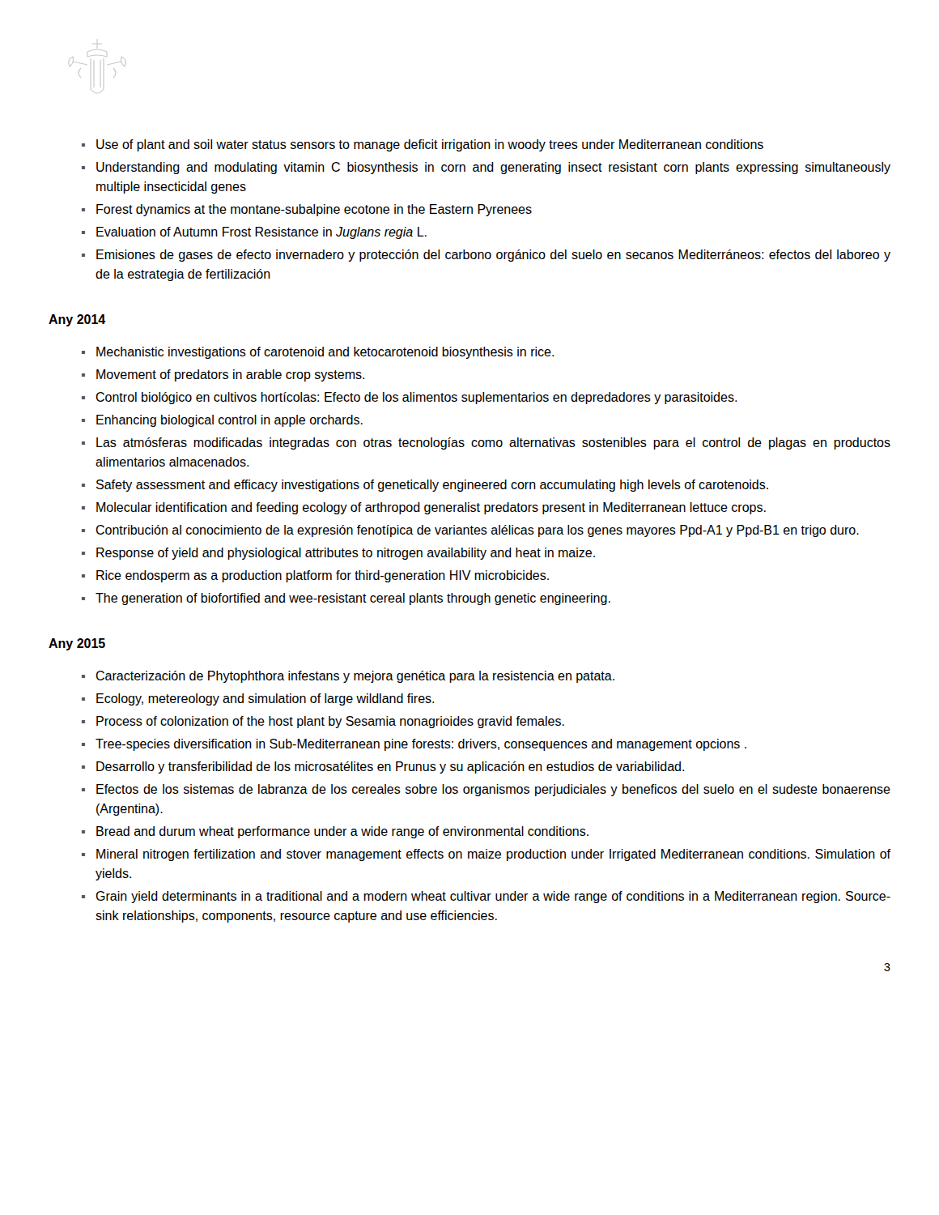Use of plant and soil water status sensors to manage deficit irrigation in woody trees under Mediterranean conditions
Understanding and modulating vitamin C biosynthesis in corn and generating insect resistant corn plants expressing simultaneously multiple insecticidal genes
Forest dynamics at the montane-subalpine ecotone in the Eastern Pyrenees
Evaluation of Autumn Frost Resistance in Juglans regia L.
Emisiones de gases de efecto invernadero y protección del carbono orgánico del suelo en secanos Mediterráneos: efectos del laboreo y de la estrategia de fertilización
Any 2014
Mechanistic investigations of carotenoid and ketocarotenoid biosynthesis in rice.
Movement of predators in arable crop systems.
Control biológico en cultivos hortícolas: Efecto de los alimentos suplementarios en depredadores y parasitoides.
Enhancing biological control in apple orchards.
Las atmósferas modificadas integradas con otras tecnologías como alternativas sostenibles para el control de plagas en productos alimentarios almacenados.
Safety assessment and efficacy investigations of genetically engineered corn accumulating high levels of carotenoids.
Molecular identification and feeding ecology of arthropod generalist predators present in Mediterranean lettuce crops.
Contribución al conocimiento de la expresión fenotípica de variantes alélicas para los genes mayores Ppd-A1 y Ppd-B1 en trigo duro.
Response of yield and physiological attributes to nitrogen availability and heat in maize.
Rice endosperm as a production platform for third-generation HIV microbicides.
The generation of biofortified and wee-resistant cereal plants through genetic engineering.
Any 2015
Caracterización de Phytophthora infestans y mejora genética para la resistencia en patata.
Ecology, metereology and simulation of large wildland fires.
Process of colonization of the host plant by Sesamia nonagrioides gravid females.
Tree-species diversification in Sub-Mediterranean pine forests: drivers, consequences and management opcions .
Desarrollo y transferibilidad de los microsatélites en Prunus y su aplicación en estudios de variabilidad.
Efectos de los sistemas de labranza de los cereales sobre los organismos perjudiciales y beneficos del suelo en el sudeste bonaerense (Argentina).
Bread and durum wheat performance under a wide range of environmental conditions.
Mineral nitrogen fertilization and stover management effects on maize production under Irrigated Mediterranean conditions. Simulation of yields.
Grain yield determinants in a traditional and a modern wheat cultivar under a wide range of conditions in a Mediterranean region. Source-sink relationships, components, resource capture and use efficiencies.
3